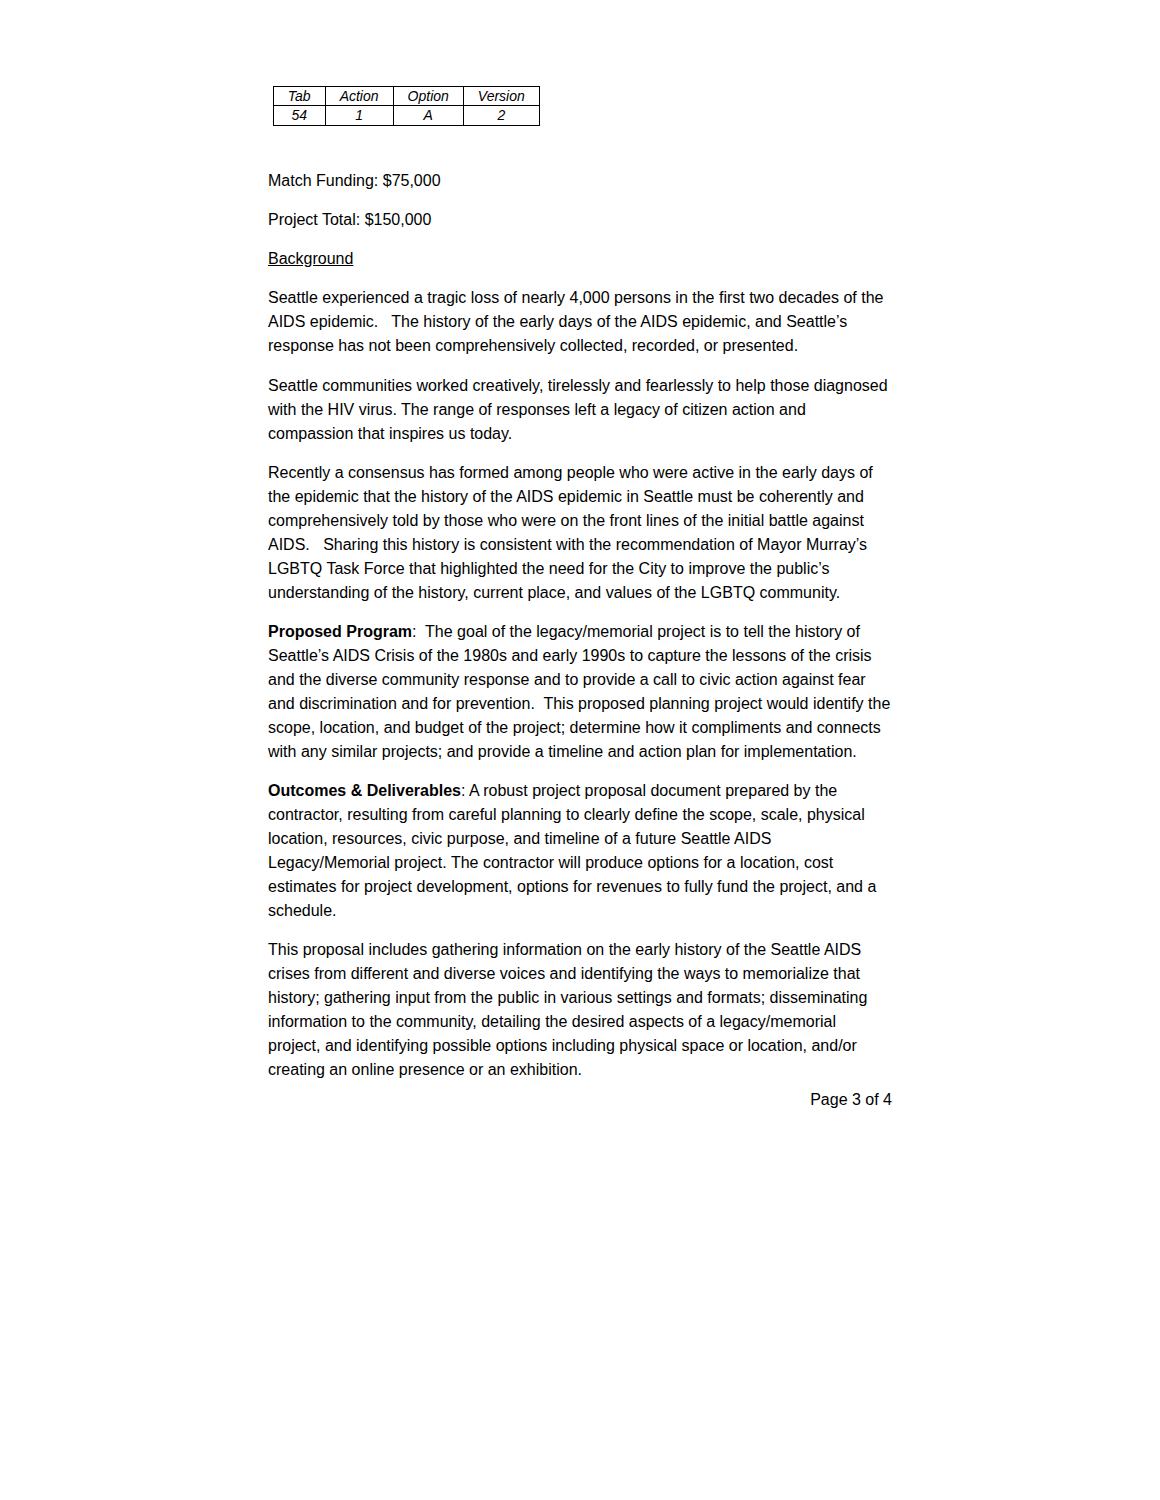| Tab | Action | Option | Version |
| 54 | 1 | A | 2 |
Match Funding: $75,000
Project Total: $150,000
Background
Seattle experienced a tragic loss of nearly 4,000 persons in the first two decades of the AIDS epidemic. The history of the early days of the AIDS epidemic, and Seattle’s response has not been comprehensively collected, recorded, or presented.
Seattle communities worked creatively, tirelessly and fearlessly to help those diagnosed with the HIV virus. The range of responses left a legacy of citizen action and compassion that inspires us today.
Recently a consensus has formed among people who were active in the early days of the epidemic that the history of the AIDS epidemic in Seattle must be coherently and comprehensively told by those who were on the front lines of the initial battle against AIDS. Sharing this history is consistent with the recommendation of Mayor Murray’s LGBTQ Task Force that highlighted the need for the City to improve the public’s understanding of the history, current place, and values of the LGBTQ community.
Proposed Program: The goal of the legacy/memorial project is to tell the history of Seattle’s AIDS Crisis of the 1980s and early 1990s to capture the lessons of the crisis and the diverse community response and to provide a call to civic action against fear and discrimination and for prevention. This proposed planning project would identify the scope, location, and budget of the project; determine how it compliments and connects with any similar projects; and provide a timeline and action plan for implementation.
Outcomes & Deliverables: A robust project proposal document prepared by the contractor, resulting from careful planning to clearly define the scope, scale, physical location, resources, civic purpose, and timeline of a future Seattle AIDS Legacy/Memorial project. The contractor will produce options for a location, cost estimates for project development, options for revenues to fully fund the project, and a schedule.
This proposal includes gathering information on the early history of the Seattle AIDS crises from different and diverse voices and identifying the ways to memorialize that history; gathering input from the public in various settings and formats; disseminating information to the community, detailing the desired aspects of a legacy/memorial project, and identifying possible options including physical space or location, and/or creating an online presence or an exhibition.
Page 3 of 4